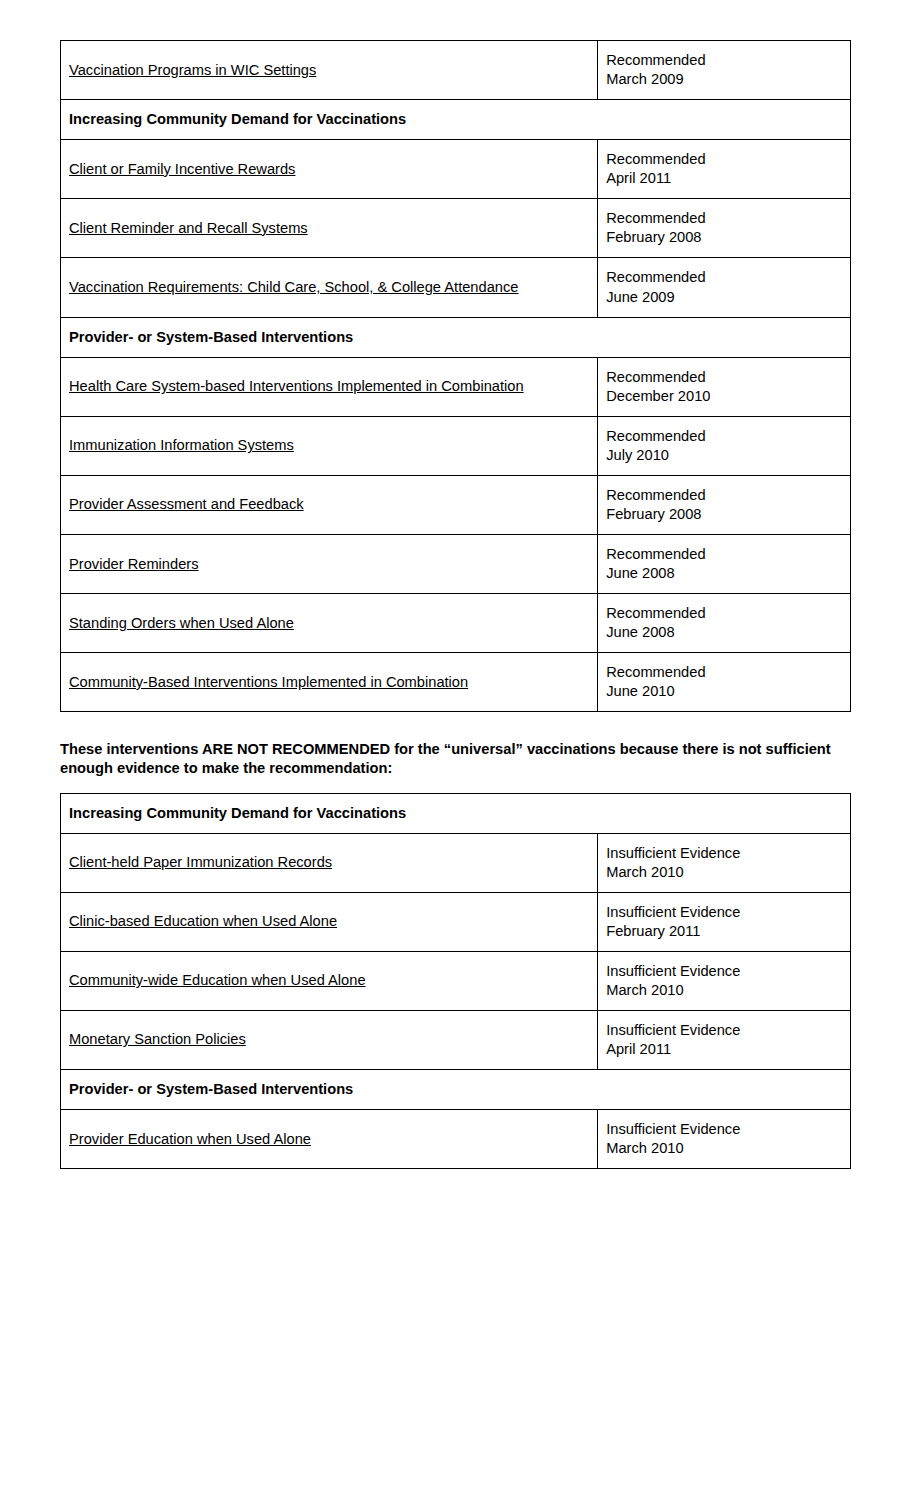| Vaccination Programs in WIC Settings | Recommended March 2009 |
| Increasing Community Demand for Vaccinations |
| Client or Family Incentive Rewards | Recommended April 2011 |
| Client Reminder and Recall Systems | Recommended February 2008 |
| Vaccination Requirements: Child Care, School, & College Attendance | Recommended June 2009 |
| Provider- or System-Based Interventions |
| Health Care System-based Interventions Implemented in Combination | Recommended December 2010 |
| Immunization Information Systems | Recommended July 2010 |
| Provider Assessment and Feedback | Recommended February 2008 |
| Provider Reminders | Recommended June 2008 |
| Standing Orders when Used Alone | Recommended June 2008 |
| Community-Based Interventions Implemented in Combination | Recommended June 2010 |
These interventions ARE NOT RECOMMENDED for the “universal” vaccinations because there is not sufficient enough evidence to make the recommendation:
| Increasing Community Demand for Vaccinations |
| Client-held Paper Immunization Records | Insufficient Evidence March 2010 |
| Clinic-based Education when Used Alone | Insufficient Evidence February 2011 |
| Community-wide Education when Used Alone | Insufficient Evidence March 2010 |
| Monetary Sanction Policies | Insufficient Evidence April 2011 |
| Provider- or System-Based Interventions |
| Provider Education when Used Alone | Insufficient Evidence March 2010 |